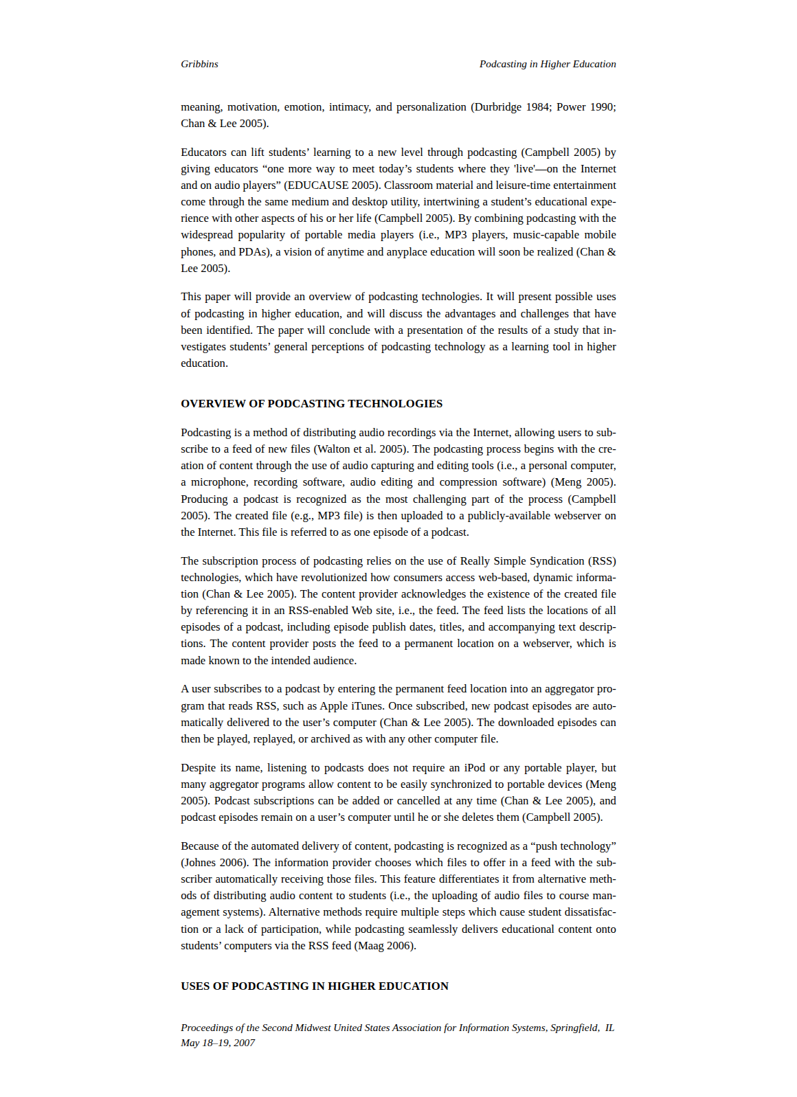Gribbins Podcasting in Higher Education
meaning, motivation, emotion, intimacy, and personalization (Durbridge 1984; Power 1990; Chan & Lee 2005).
Educators can lift students’ learning to a new level through podcasting (Campbell 2005) by giving educators “one more way to meet today’s students where they 'live'—on the Internet and on audio players” (EDUCAUSE 2005). Classroom material and leisure-time entertainment come through the same medium and desktop utility, intertwining a student’s educational experience with other aspects of his or her life (Campbell 2005). By combining podcasting with the widespread popularity of portable media players (i.e., MP3 players, music-capable mobile phones, and PDAs), a vision of anytime and anyplace education will soon be realized (Chan & Lee 2005).
This paper will provide an overview of podcasting technologies. It will present possible uses of podcasting in higher education, and will discuss the advantages and challenges that have been identified. The paper will conclude with a presentation of the results of a study that investigates students’ general perceptions of podcasting technology as a learning tool in higher education.
OVERVIEW OF PODCASTING TECHNOLOGIES
Podcasting is a method of distributing audio recordings via the Internet, allowing users to subscribe to a feed of new files (Walton et al. 2005). The podcasting process begins with the creation of content through the use of audio capturing and editing tools (i.e., a personal computer, a microphone, recording software, audio editing and compression software) (Meng 2005). Producing a podcast is recognized as the most challenging part of the process (Campbell 2005). The created file (e.g., MP3 file) is then uploaded to a publicly-available webserver on the Internet. This file is referred to as one episode of a podcast.
The subscription process of podcasting relies on the use of Really Simple Syndication (RSS) technologies, which have revolutionized how consumers access web-based, dynamic information (Chan & Lee 2005). The content provider acknowledges the existence of the created file by referencing it in an RSS-enabled Web site, i.e., the feed. The feed lists the locations of all episodes of a podcast, including episode publish dates, titles, and accompanying text descriptions. The content provider posts the feed to a permanent location on a webserver, which is made known to the intended audience.
A user subscribes to a podcast by entering the permanent feed location into an aggregator program that reads RSS, such as Apple iTunes. Once subscribed, new podcast episodes are automatically delivered to the user’s computer (Chan & Lee 2005). The downloaded episodes can then be played, replayed, or archived as with any other computer file.
Despite its name, listening to podcasts does not require an iPod or any portable player, but many aggregator programs allow content to be easily synchronized to portable devices (Meng 2005). Podcast subscriptions can be added or cancelled at any time (Chan & Lee 2005), and podcast episodes remain on a user’s computer until he or she deletes them (Campbell 2005).
Because of the automated delivery of content, podcasting is recognized as a “push technology” (Johnes 2006). The information provider chooses which files to offer in a feed with the subscriber automatically receiving those files. This feature differentiates it from alternative methods of distributing audio content to students (i.e., the uploading of audio files to course management systems). Alternative methods require multiple steps which cause student dissatisfaction or a lack of participation, while podcasting seamlessly delivers educational content onto students’ computers via the RSS feed (Maag 2006).
USES OF PODCASTING IN HIGHER EDUCATION
Proceedings of the Second Midwest United States Association for Information Systems, Springfield, IL May 18–19, 2007